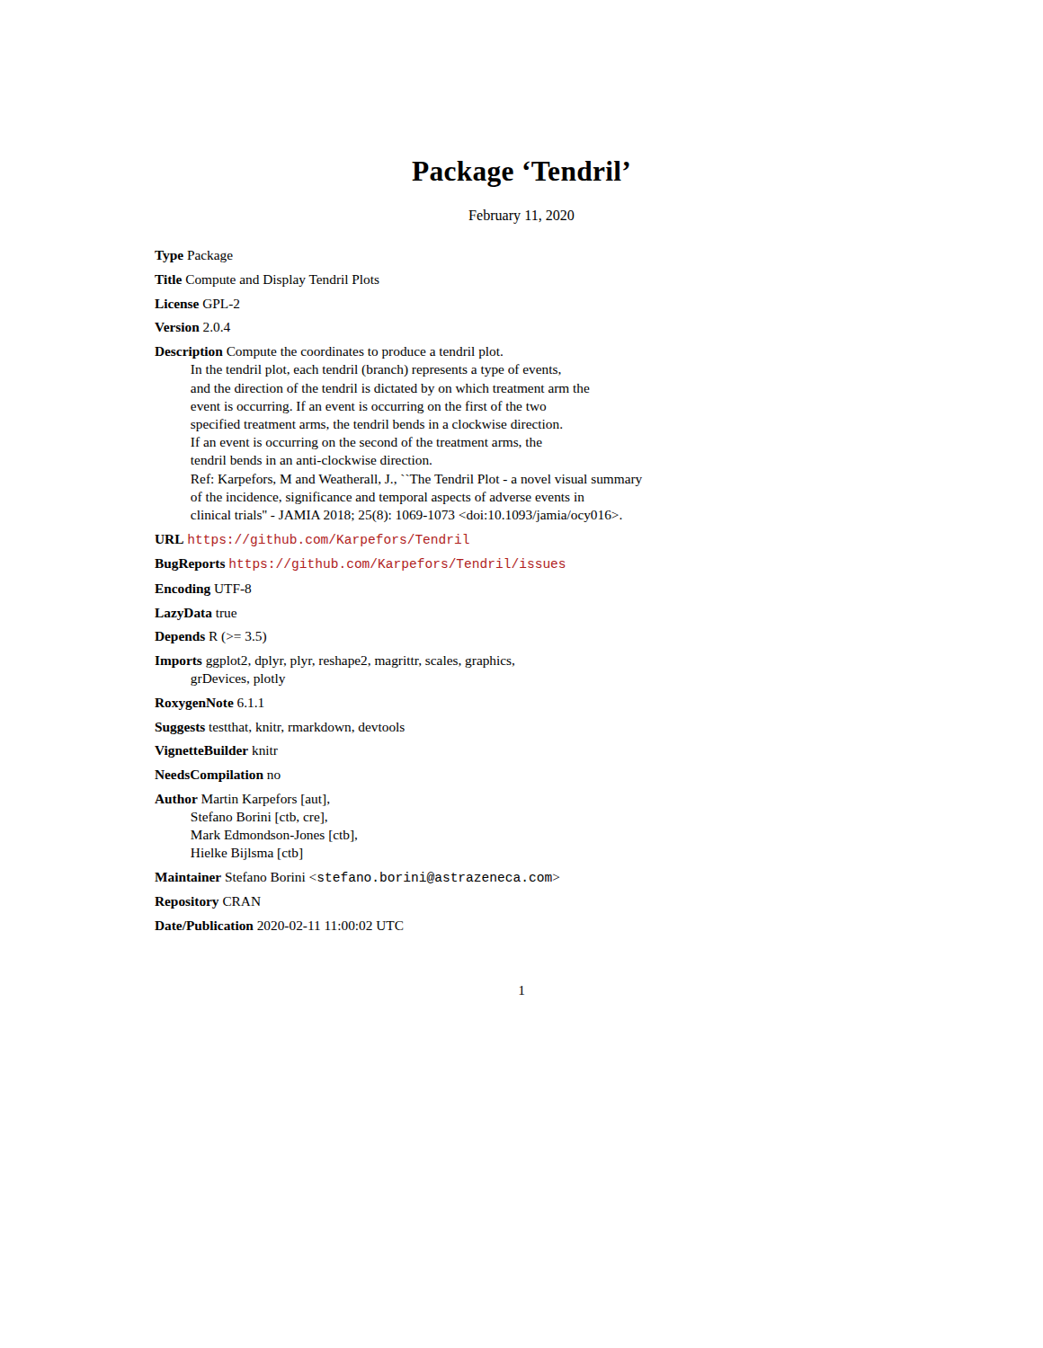Package ‘Tendril’
February 11, 2020
Type
Package
Title
Compute and Display Tendril Plots
License
GPL-2
Version
2.0.4
Description
Compute the coordinates to produce a tendril plot.
In the tendril plot, each tendril (branch) represents a type of events,
and the direction of the tendril is dictated by on which treatment arm the
event is occurring. If an event is occurring on the first of the two
specified treatment arms, the tendril bends in a clockwise direction.
If an event is occurring on the second of the treatment arms, the
tendril bends in an anti-clockwise direction.
Ref: Karpefors, M and Weatherall, J., ``The Tendril Plot - a novel visual summary
of the incidence, significance and temporal aspects of adverse events in
clinical trials'' - JAMIA 2018; 25(8): 1069-1073 <doi:10.1093/jamia/ocy016>.
URL
https://github.com/Karpefors/Tendril
BugReports
https://github.com/Karpefors/Tendril/issues
Encoding
UTF-8
LazyData
true
Depends
R (>= 3.5)
Imports
ggplot2, dplyr, plyr, reshape2, magrittr, scales, graphics,
grDevices, plotly
RoxygenNote
6.1.1
Suggests
testthat, knitr, rmarkdown, devtools
VignetteBuilder
knitr
NeedsCompilation
no
Author
Martin Karpefors [aut],
Stefano Borini [ctb, cre],
Mark Edmondson-Jones [ctb],
Hielke Bijlsma [ctb]
Maintainer
Stefano Borini <stefano.borini@astrazeneca.com>
Repository
CRAN
Date/Publication
2020-02-11 11:00:02 UTC
1